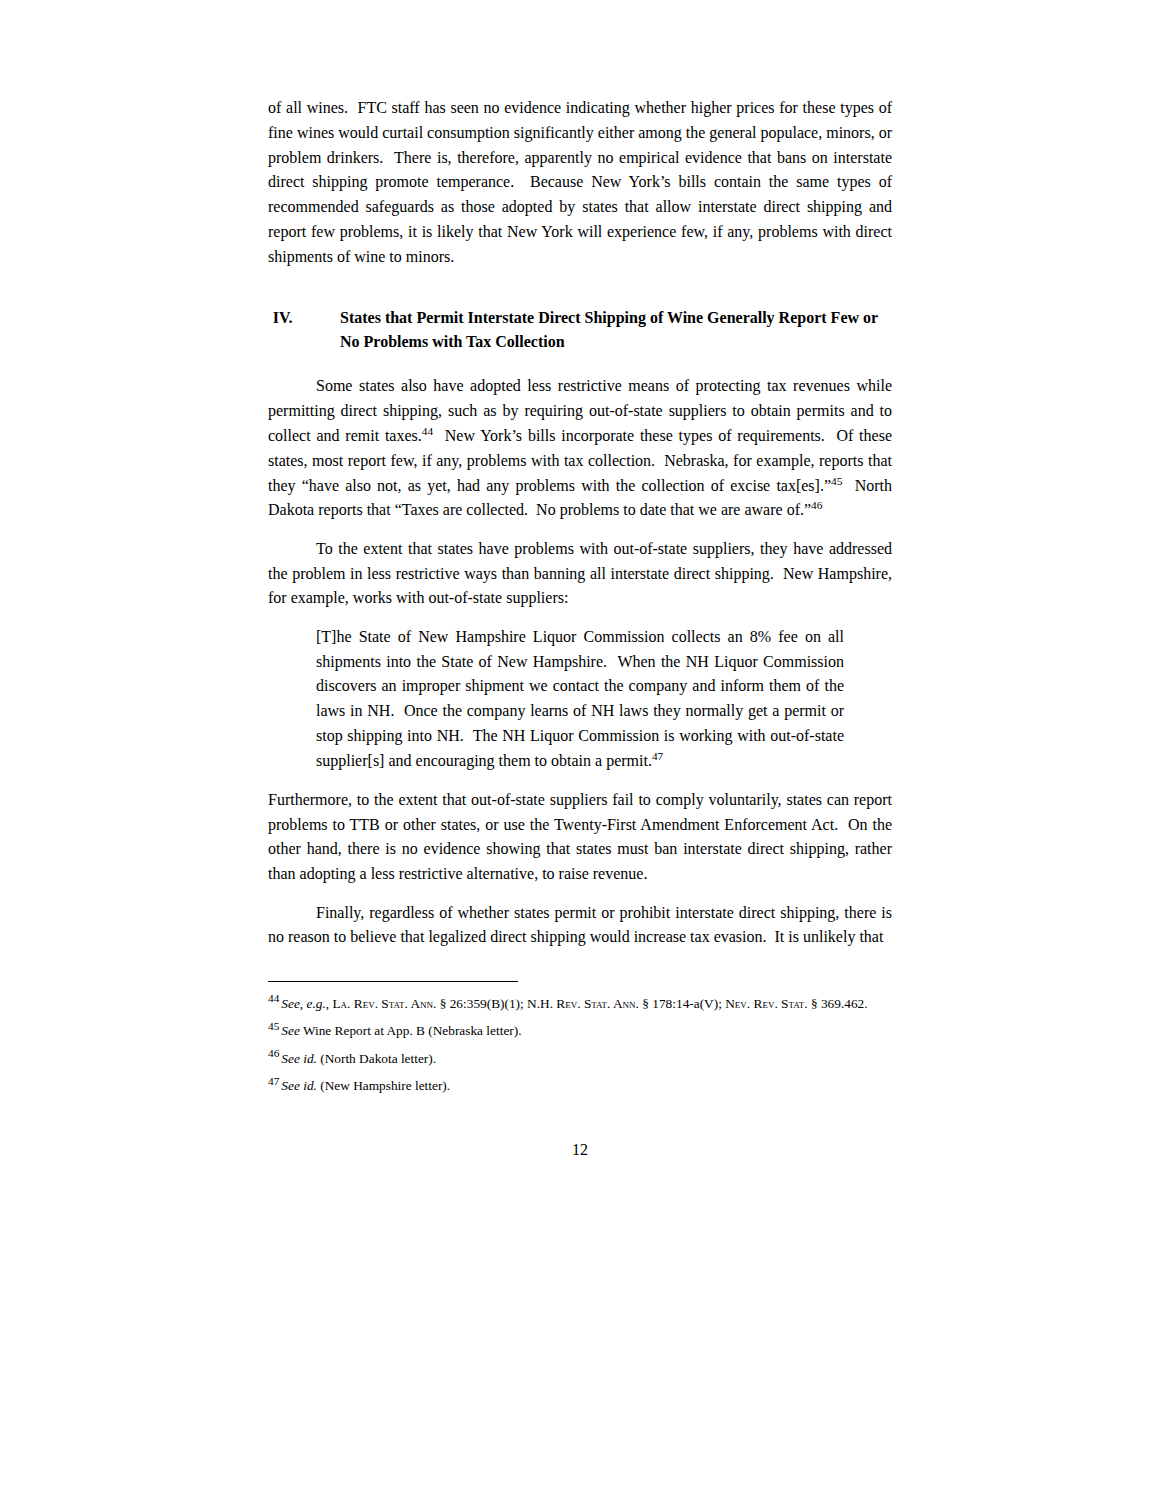of all wines. FTC staff has seen no evidence indicating whether higher prices for these types of fine wines would curtail consumption significantly either among the general populace, minors, or problem drinkers. There is, therefore, apparently no empirical evidence that bans on interstate direct shipping promote temperance. Because New York’s bills contain the same types of recommended safeguards as those adopted by states that allow interstate direct shipping and report few problems, it is likely that New York will experience few, if any, problems with direct shipments of wine to minors.
IV.
States that Permit Interstate Direct Shipping of Wine Generally Report Few or No Problems with Tax Collection
Some states also have adopted less restrictive means of protecting tax revenues while permitting direct shipping, such as by requiring out-of-state suppliers to obtain permits and to collect and remit taxes.44 New York’s bills incorporate these types of requirements. Of these states, most report few, if any, problems with tax collection. Nebraska, for example, reports that they “have also not, as yet, had any problems with the collection of excise tax[es].”45 North Dakota reports that “Taxes are collected. No problems to date that we are aware of.”46
To the extent that states have problems with out-of-state suppliers, they have addressed the problem in less restrictive ways than banning all interstate direct shipping. New Hampshire, for example, works with out-of-state suppliers:
[T]he State of New Hampshire Liquor Commission collects an 8% fee on all shipments into the State of New Hampshire. When the NH Liquor Commission discovers an improper shipment we contact the company and inform them of the laws in NH. Once the company learns of NH laws they normally get a permit or stop shipping into NH. The NH Liquor Commission is working with out-of-state supplier[s] and encouraging them to obtain a permit.47
Furthermore, to the extent that out-of-state suppliers fail to comply voluntarily, states can report problems to TTB or other states, or use the Twenty-First Amendment Enforcement Act. On the other hand, there is no evidence showing that states must ban interstate direct shipping, rather than adopting a less restrictive alternative, to raise revenue.
Finally, regardless of whether states permit or prohibit interstate direct shipping, there is no reason to believe that legalized direct shipping would increase tax evasion. It is unlikely that
44See, e.g., La. Rev. Stat. Ann. § 26:359(B)(1); N.H. Rev. Stat. Ann. § 178:14-a(V); Nev. Rev. Stat. § 369.462.
45See Wine Report at App. B (Nebraska letter).
46See id. (North Dakota letter).
47See id. (New Hampshire letter).
12